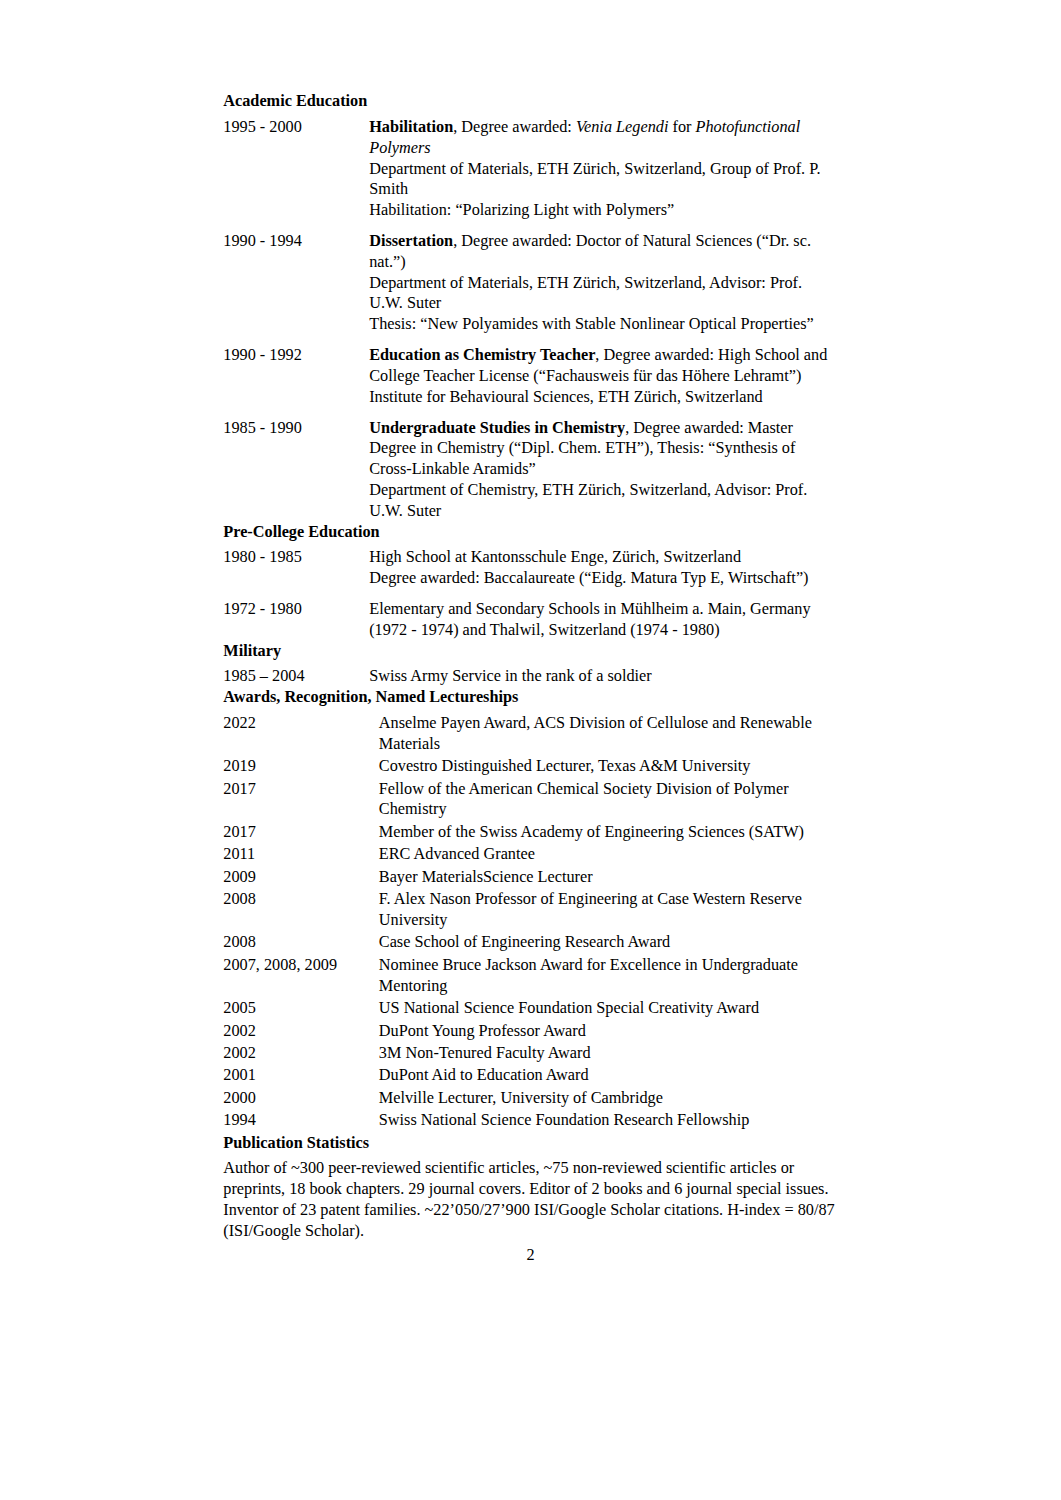Academic Education
| 1995 - 2000 | Habilitation , Degree awarded: Venia Legendi for Photofunctional Polymers Department of Materials, ETH Zürich, Switzerland, Group of Prof. P. Smith Habilitation: “Polarizing Light with Polymers” |
| 1990 - 1994 | Dissertation , Degree awarded: Doctor of Natural Sciences (“Dr. sc. nat.”) Department of Materials, ETH Zürich, Switzerland, Advisor: Prof. U.W. Suter Thesis: “New Polyamides with Stable Nonlinear Optical Properties” |
| 1990 - 1992 | Education as Chemistry Teacher , Degree awarded: High School and College Teacher License (“Fachausweis für das Höhere Lehramt”) Institute for Behavioural Sciences, ETH Zürich, Switzerland |
| 1985 - 1990 | Undergraduate Studies in Chemistry , Degree awarded: Master Degree in Chemistry (“Dipl. Chem. ETH”), Thesis: “Synthesis of Cross-Linkable Aramids” Department of Chemistry, ETH Zürich, Switzerland, Advisor: Prof. U.W. Suter |
Pre-College Education
| 1980 - 1985 | High School at Kantonsschule Enge, Zürich, Switzerland Degree awarded: Baccalaureate (“Eidg. Matura Typ E, Wirtschaft”) |
| 1972 - 1980 | Elementary and Secondary Schools in Mühlheim a. Main, Germany (1972 - 1974) and Thalwil, Switzerland (1974 - 1980) |
Military
| 1985 – 2004 | Swiss Army Service in the rank of a soldier |
Awards, Recognition, Named Lectureships
| 2022 | Anselme Payen Award, ACS Division of Cellulose and Renewable Materials |
| 2019 | Covestro Distinguished Lecturer, Texas A&M University |
| 2017 | Fellow of the American Chemical Society Division of Polymer Chemistry |
| 2017 | Member of the Swiss Academy of Engineering Sciences (SATW) |
| 2011 | ERC Advanced Grantee |
| 2009 | Bayer MaterialsScience Lecturer |
| 2008 | F. Alex Nason Professor of Engineering at Case Western Reserve University |
| 2008 | Case School of Engineering Research Award |
| 2007, 2008, 2009 | Nominee Bruce Jackson Award for Excellence in Undergraduate Mentoring |
| 2005 | US National Science Foundation Special Creativity Award |
| 2002 | DuPont Young Professor Award |
| 2002 | 3M Non-Tenured Faculty Award |
| 2001 | DuPont Aid to Education Award |
| 2000 | Melville Lecturer, University of Cambridge |
| 1994 | Swiss National Science Foundation Research Fellowship |
Publication Statistics
Author of ~300 peer-reviewed scientific articles, ~75 non-reviewed scientific articles or preprints, 18 book chapters. 29 journal covers. Editor of 2 books and 6 journal special issues. Inventor of 23 patent families. ~22’050/27’900 ISI/Google Scholar citations. H-index = 80/87 (ISI/Google Scholar).
2